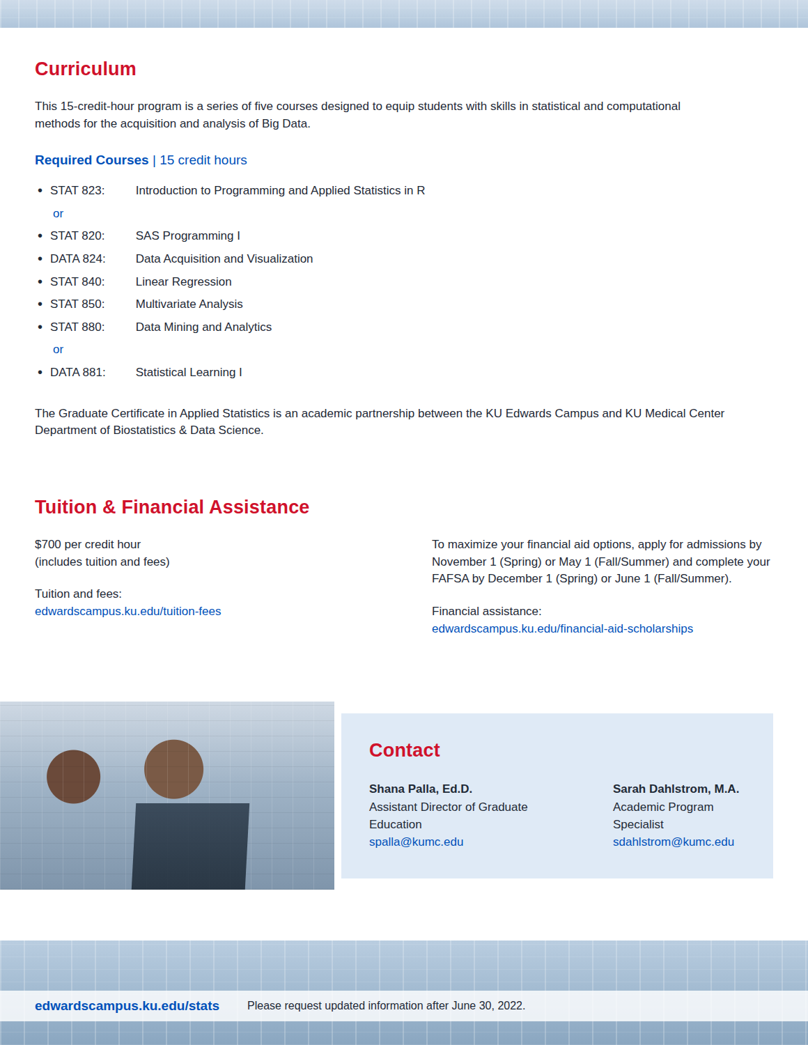Curriculum
This 15-credit-hour program is a series of five courses designed to equip students with skills in statistical and computational methods for the acquisition and analysis of Big Data.
Required Courses | 15 credit hours
STAT 823: Introduction to Programming and Applied Statistics in R
or
STAT 820: SAS Programming I
DATA 824: Data Acquisition and Visualization
STAT 840: Linear Regression
STAT 850: Multivariate Analysis
STAT 880: Data Mining and Analytics
or
DATA 881: Statistical Learning I
The Graduate Certificate in Applied Statistics is an academic partnership between the KU Edwards Campus and KU Medical Center Department of Biostatistics & Data Science.
Tuition & Financial Assistance
$700 per credit hour
(includes tuition and fees)
Tuition and fees:
edwardscampus.ku.edu/tuition-fees
To maximize your financial aid options, apply for admissions by November 1 (Spring) or May 1 (Fall/Summer) and complete your FAFSA by December 1 (Spring) or June 1 (Fall/Summer).
Financial assistance:
edwardscampus.ku.edu/financial-aid-scholarships
Contact
Shana Palla, Ed.D. Assistant Director of Graduate Education spalla@kumc.edu
Sarah Dahlstrom, M.A. Academic Program Specialist sdahlstrom@kumc.edu
edwardscampus.ku.edu/stats Please request updated information after June 30, 2022.